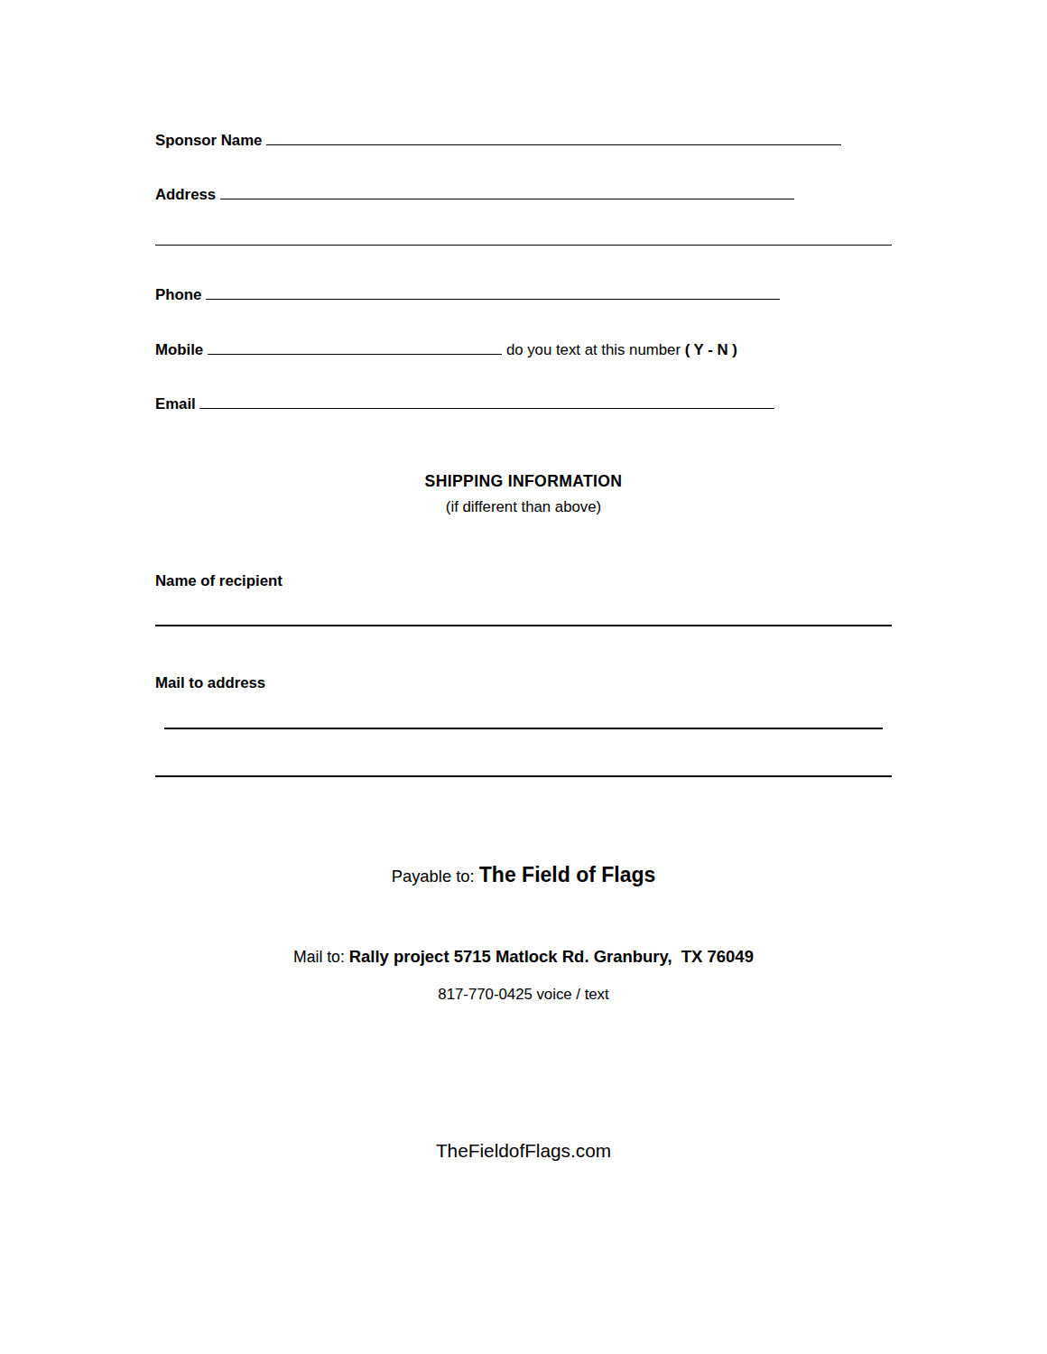Sponsor Name
Address
Phone
Mobile do you text at this number ( Y - N )
Email
SHIPPING INFORMATION
(if different than above)
Name of recipient
Mail to address
Payable to: The Field of Flags
Mail to: Rally project 5715 Matlock Rd. Granbury, TX 76049
817-770-0425 voice / text
TheFieldofFlags.com